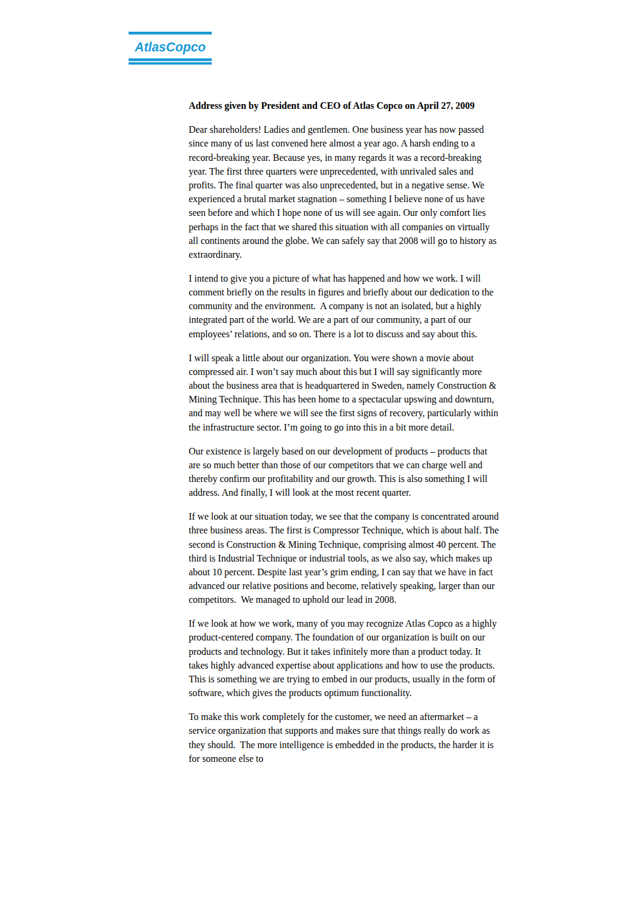AtlasCopco
Address given by President and CEO of Atlas Copco on April 27, 2009
Dear shareholders! Ladies and gentlemen. One business year has now passed since many of us last convened here almost a year ago. A harsh ending to a record-breaking year. Because yes, in many regards it was a record-breaking year. The first three quarters were unprecedented, with unrivaled sales and profits. The final quarter was also unprecedented, but in a negative sense. We experienced a brutal market stagnation – something I believe none of us have seen before and which I hope none of us will see again. Our only comfort lies perhaps in the fact that we shared this situation with all companies on virtually all continents around the globe. We can safely say that 2008 will go to history as extraordinary.
I intend to give you a picture of what has happened and how we work. I will comment briefly on the results in figures and briefly about our dedication to the community and the environment. A company is not an isolated, but a highly integrated part of the world. We are a part of our community, a part of our employees’ relations, and so on. There is a lot to discuss and say about this.
I will speak a little about our organization. You were shown a movie about compressed air. I won’t say much about this but I will say significantly more about the business area that is headquartered in Sweden, namely Construction & Mining Technique. This has been home to a spectacular upswing and downturn, and may well be where we will see the first signs of recovery, particularly within the infrastructure sector. I’m going to go into this in a bit more detail.
Our existence is largely based on our development of products – products that are so much better than those of our competitors that we can charge well and thereby confirm our profitability and our growth. This is also something I will address. And finally, I will look at the most recent quarter.
If we look at our situation today, we see that the company is concentrated around three business areas. The first is Compressor Technique, which is about half. The second is Construction & Mining Technique, comprising almost 40 percent. The third is Industrial Technique or industrial tools, as we also say, which makes up about 10 percent. Despite last year’s grim ending, I can say that we have in fact advanced our relative positions and become, relatively speaking, larger than our competitors. We managed to uphold our lead in 2008.
If we look at how we work, many of you may recognize Atlas Copco as a highly product-centered company. The foundation of our organization is built on our products and technology. But it takes infinitely more than a product today. It takes highly advanced expertise about applications and how to use the products. This is something we are trying to embed in our products, usually in the form of software, which gives the products optimum functionality.
To make this work completely for the customer, we need an aftermarket – a service organization that supports and makes sure that things really do work as they should. The more intelligence is embedded in the products, the harder it is for someone else to